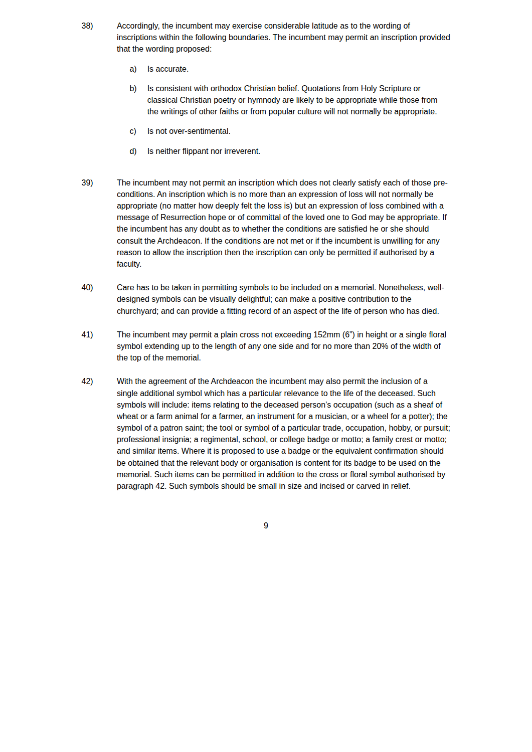38)
Accordingly, the incumbent may exercise considerable latitude as to the wording of inscriptions within the following boundaries. The incumbent may permit an inscription provided that the wording proposed:
a) Is accurate.
b) Is consistent with orthodox Christian belief. Quotations from Holy Scripture or classical Christian poetry or hymnody are likely to be appropriate while those from the writings of other faiths or from popular culture will not normally be appropriate.
c) Is not over-sentimental.
d) Is neither flippant nor irreverent.
39)
The incumbent may not permit an inscription which does not clearly satisfy each of those pre-conditions. An inscription which is no more than an expression of loss will not normally be appropriate (no matter how deeply felt the loss is) but an expression of loss combined with a message of Resurrection hope or of committal of the loved one to God may be appropriate. If the incumbent has any doubt as to whether the conditions are satisfied he or she should consult the Archdeacon. If the conditions are not met or if the incumbent is unwilling for any reason to allow the inscription then the inscription can only be permitted if authorised by a faculty.
40)
Care has to be taken in permitting symbols to be included on a memorial. Nonetheless, well-designed symbols can be visually delightful; can make a positive contribution to the churchyard; and can provide a fitting record of an aspect of the life of person who has died.
41)
The incumbent may permit a plain cross not exceeding 152mm (6”) in height or a single floral symbol extending up to the length of any one side and for no more than 20% of the width of the top of the memorial.
42)
With the agreement of the Archdeacon the incumbent may also permit the inclusion of a single additional symbol which has a particular relevance to the life of the deceased. Such symbols will include: items relating to the deceased person’s occupation (such as a sheaf of wheat or a farm animal for a farmer, an instrument for a musician, or a wheel for a potter); the symbol of a patron saint; the tool or symbol of a particular trade, occupation, hobby, or pursuit; professional insignia; a regimental, school, or college badge or motto; a family crest or motto; and similar items. Where it is proposed to use a badge or the equivalent confirmation should be obtained that the relevant body or organisation is content for its badge to be used on the memorial. Such items can be permitted in addition to the cross or floral symbol authorised by paragraph 42. Such symbols should be small in size and incised or carved in relief.
9